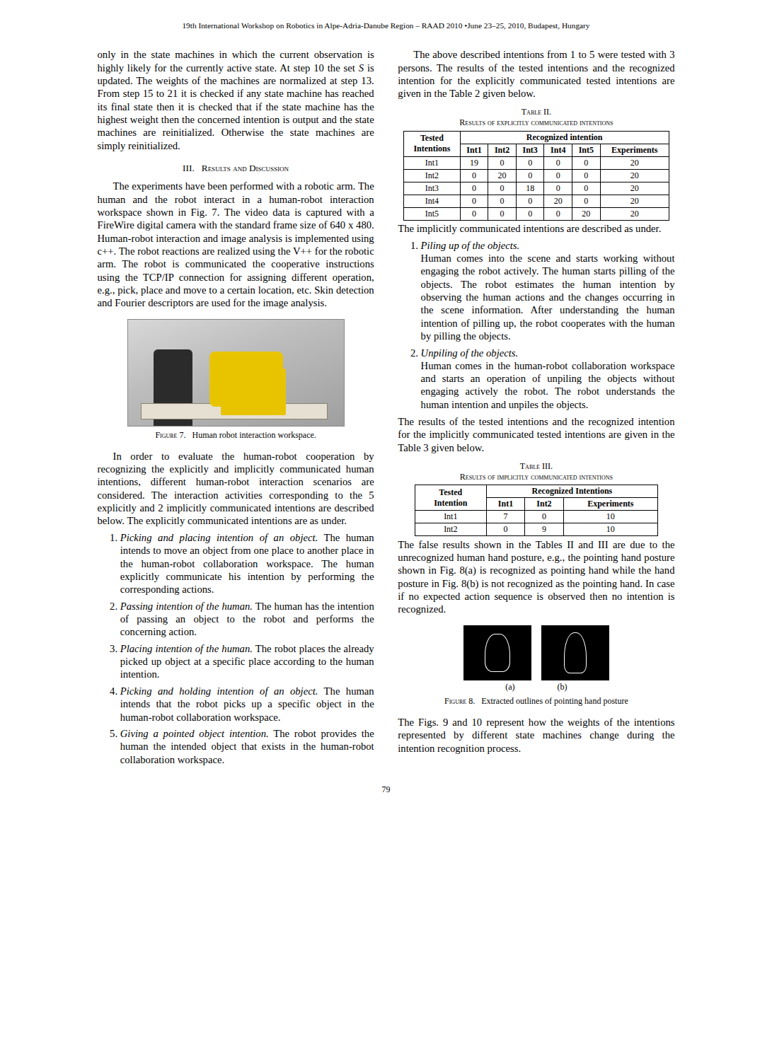19th International Workshop on Robotics in Alpe-Adria-Danube Region – RAAD 2010 •June 23–25, 2010, Budapest, Hungary
only in the state machines in which the current observation is highly likely for the currently active state. At step 10 the set S is updated. The weights of the machines are normalized at step 13. From step 15 to 21 it is checked if any state machine has reached its final state then it is checked that if the state machine has the highest weight then the concerned intention is output and the state machines are reinitialized. Otherwise the state machines are simply reinitialized.
III. Results and Discussion
The experiments have been performed with a robotic arm. The human and the robot interact in a human-robot interaction workspace shown in Fig. 7. The video data is captured with a FireWire digital camera with the standard frame size of 640 x 480. Human-robot interaction and image analysis is implemented using c++. The robot reactions are realized using the V++ for the robotic arm. The robot is communicated the cooperative instructions using the TCP/IP connection for assigning different operation, e.g., pick, place and move to a certain location, etc. Skin detection and Fourier descriptors are used for the image analysis.
Figure 7. Human robot interaction workspace.
In order to evaluate the human-robot cooperation by recognizing the explicitly and implicitly communicated human intentions, different human-robot interaction scenarios are considered. The interaction activities corresponding to the 5 explicitly and 2 implicitly communicated intentions are described below. The explicitly communicated intentions are as under.
Picking and placing intention of an object. The human intends to move an object from one place to another place in the human-robot collaboration workspace. The human explicitly communicate his intention by performing the corresponding actions.
Passing intention of the human. The human has the intention of passing an object to the robot and performs the concerning action.
Placing intention of the human. The robot places the already picked up object at a specific place according to the human intention.
Picking and holding intention of an object. The human intends that the robot picks up a specific object in the human-robot collaboration workspace.
Giving a pointed object intention. The robot provides the human the intended object that exists in the human-robot collaboration workspace.
The above described intentions from 1 to 5 were tested with 3 persons. The results of the tested intentions and the recognized intention for the explicitly communicated tested intentions are given in the Table 2 given below.
Table II. Results of explicitly communicated intentions
| Tested Intentions | Recognized intention |
| --- | --- |
| Int1 | Int2 | Int3 | Int4 | Int5 | Experiments |
| Int1 | 19 | 0 | 0 | 0 | 0 | 20 |
| Int2 | 0 | 20 | 0 | 0 | 0 | 20 |
| Int3 | 0 | 0 | 18 | 0 | 0 | 20 |
| Int4 | 0 | 0 | 0 | 20 | 0 | 20 |
| Int5 | 0 | 0 | 0 | 0 | 20 | 20 |
The implicitly communicated intentions are described as under.
Piling up of the objects.
Human comes into the scene and starts working without engaging the robot actively. The human starts pilling of the objects. The robot estimates the human intention by observing the human actions and the changes occurring in the scene information. After understanding the human intention of pilling up, the robot cooperates with the human by pilling the objects.
Unpiling of the objects.
Human comes in the human-robot collaboration workspace and starts an operation of unpiling the objects without engaging actively the robot. The robot understands the human intention and unpiles the objects.
The results of the tested intentions and the recognized intention for the implicitly communicated tested intentions are given in the Table 3 given below.
Table III. Results of implicitly communicated intentions
| Tested Intention | Recognized Intentions |
| --- | --- |
| Int1 | Int2 | Experiments |
| Int1 | 7 | 0 | 10 |
| Int2 | 0 | 9 | 10 |
The false results shown in the Tables II and III are due to the unrecognized human hand posture, e.g., the pointing hand posture shown in Fig. 8(a) is recognized as pointing hand while the hand posture in Fig. 8(b) is not recognized as the pointing hand. In case if no expected action sequence is observed then no intention is recognized.
(a)(b)
Figure 8. Extracted outlines of pointing hand posture
The Figs. 9 and 10 represent how the weights of the intentions represented by different state machines change during the intention recognition process.
79